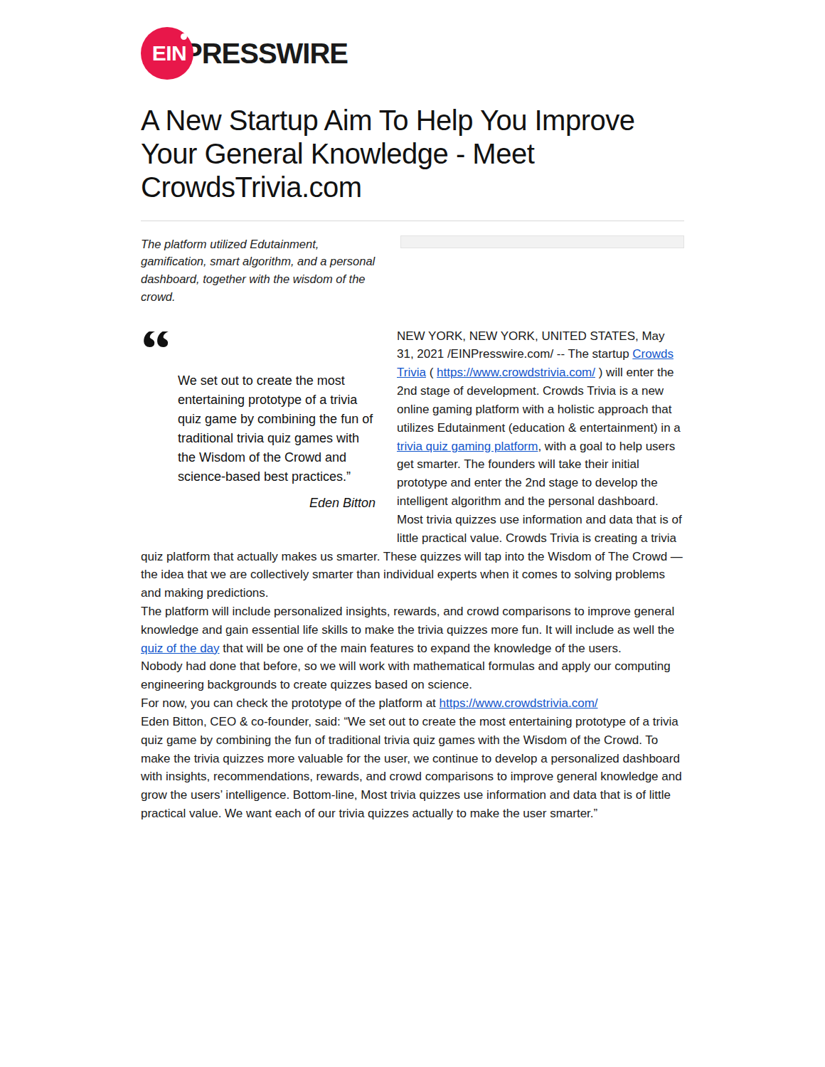EIN
PRESSWIRE
A New Startup Aim To Help You Improve Your General Knowledge - Meet CrowdsTrivia.com
The platform utilized Edutainment, gamification, smart algorithm, and a personal dashboard, together with the wisdom of the crowd.
“
We set out to create the most entertaining prototype of a trivia quiz game by combining the fun of traditional trivia quiz games with the Wisdom of the Crowd and science-based best practices.”
Eden Bitton
NEW YORK, NEW YORK, UNITED STATES, May 31, 2021 /EINPresswire.com/ -- The startup Crowds Trivia ( https://www.crowdstrivia.com/ ) will enter the 2nd stage of development. Crowds Trivia is a new online gaming platform with a holistic approach that utilizes Edutainment (education & entertainment) in a trivia quiz gaming platform, with a goal to help users get smarter. The founders will take their initial prototype and enter the 2nd stage to develop the intelligent algorithm and the personal dashboard.
Most trivia quizzes use information and data that is of little practical value. Crowds Trivia is creating a trivia quiz platform that actually makes us smarter. These quizzes will tap into the Wisdom of The Crowd — the idea that we are collectively smarter than individual experts when it comes to solving problems and making predictions.
The platform will include personalized insights, rewards, and crowd comparisons to improve general knowledge and gain essential life skills to make the trivia quizzes more fun. It will include as well the quiz of the day that will be one of the main features to expand the knowledge of the users.
Nobody had done that before, so we will work with mathematical formulas and apply our computing engineering backgrounds to create quizzes based on science.
For now, you can check the prototype of the platform at https://www.crowdstrivia.com/
Eden Bitton, CEO & co-founder, said: “We set out to create the most entertaining prototype of a trivia quiz game by combining the fun of traditional trivia quiz games with the Wisdom of the Crowd. To make the trivia quizzes more valuable for the user, we continue to develop a personalized dashboard with insights, recommendations, rewards, and crowd comparisons to improve general knowledge and grow the users’ intelligence. Bottom-line, Most trivia quizzes use information and data that is of little practical value. We want each of our trivia quizzes actually to make the user smarter.”